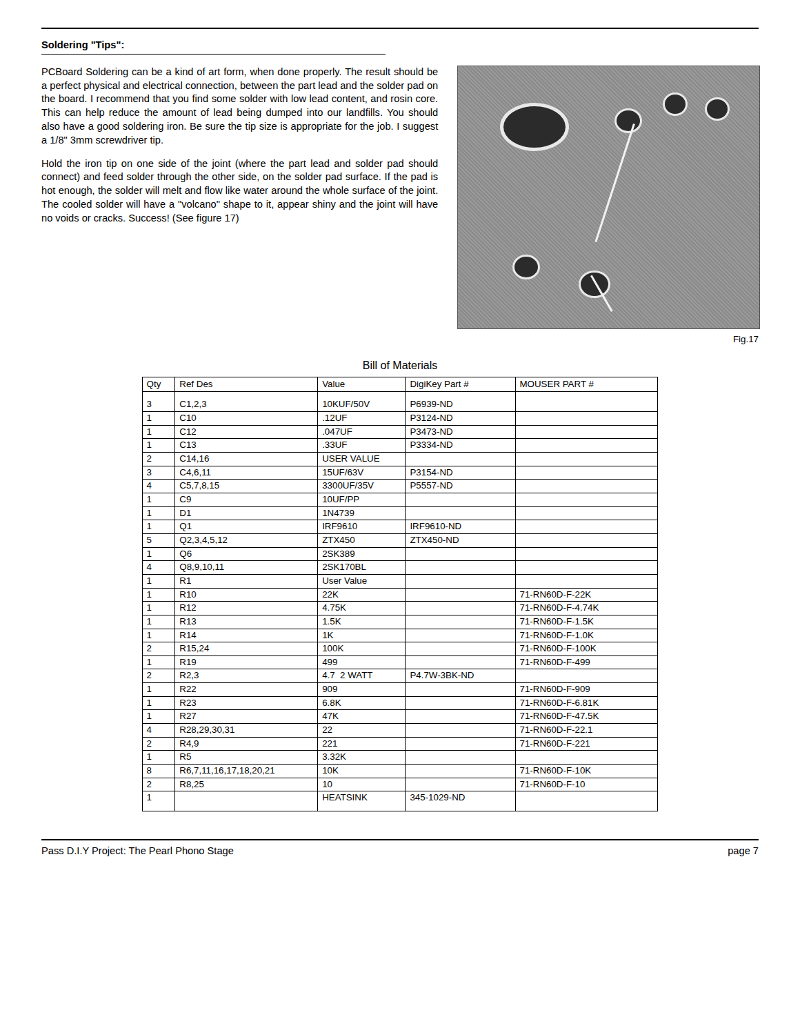Soldering "Tips":
PCBoard Soldering can be a kind of art form, when done properly. The result should be a perfect physical and electrical connection, between the part lead and the solder pad on the board. I recommend that you find some solder with low lead content, and rosin core. This can help reduce the amount of lead being dumped into our landfills. You should also have a good soldering iron. Be sure the tip size is appropriate for the job. I suggest a 1/8" 3mm screwdriver tip.
Hold the iron tip on one side of the joint (where the part lead and solder pad should connect) and feed solder through the other side, on the solder pad surface. If the pad is hot enough, the solder will melt and flow like water around the whole surface of the joint. The cooled solder will have a "volcano" shape to it, appear shiny and the joint will have no voids or cracks. Success! (See figure 17)
Fig.17
Bill of Materials
| Qty | Ref Des | Value | DigiKey Part # | MOUSER PART # |
| --- | --- | --- | --- | --- |
| 3 | C1,2,3 | 10KUF/50V | P6939-ND | |
| 1 | C10 | .12UF | P3124-ND | |
| 1 | C12 | .047UF | P3473-ND | |
| 1 | C13 | .33UF | P3334-ND | |
| 2 | C14,16 | USER VALUE | | |
| 3 | C4,6,11 | 15UF/63V | P3154-ND | |
| 4 | C5,7,8,15 | 3300UF/35V | P5557-ND | |
| 1 | C9 | 10UF/PP | | |
| 1 | D1 | 1N4739 | | |
| 1 | Q1 | IRF9610 | IRF9610-ND | |
| 5 | Q2,3,4,5,12 | ZTX450 | ZTX450-ND | |
| 1 | Q6 | 2SK389 | | |
| 4 | Q8,9,10,11 | 2SK170BL | | |
| 1 | R1 | User Value | | |
| 1 | R10 | 22K | | 71-RN60D-F-22K |
| 1 | R12 | 4.75K | | 71-RN60D-F-4.74K |
| 1 | R13 | 1.5K | | 71-RN60D-F-1.5K |
| 1 | R14 | 1K | | 71-RN60D-F-1.0K |
| 2 | R15,24 | 100K | | 71-RN60D-F-100K |
| 1 | R19 | 499 | | 71-RN60D-F-499 |
| 2 | R2,3 | 4.7 2 WATT | P4.7W-3BK-ND | |
| 1 | R22 | 909 | | 71-RN60D-F-909 |
| 1 | R23 | 6.8K | | 71-RN60D-F-6.81K |
| 1 | R27 | 47K | | 71-RN60D-F-47.5K |
| 4 | R28,29,30,31 | 22 | | 71-RN60D-F-22.1 |
| 2 | R4,9 | 221 | | 71-RN60D-F-221 |
| 1 | R5 | 3.32K | | |
| 8 | R6,7,11,16,17,18,20,21 | 10K | | 71-RN60D-F-10K |
| 2 | R8,25 | 10 | | 71-RN60D-F-10 |
| 1 | | HEATSINK | 345-1029-ND | |
Pass D.I.Y Project: The Pearl Phono Stage page 7